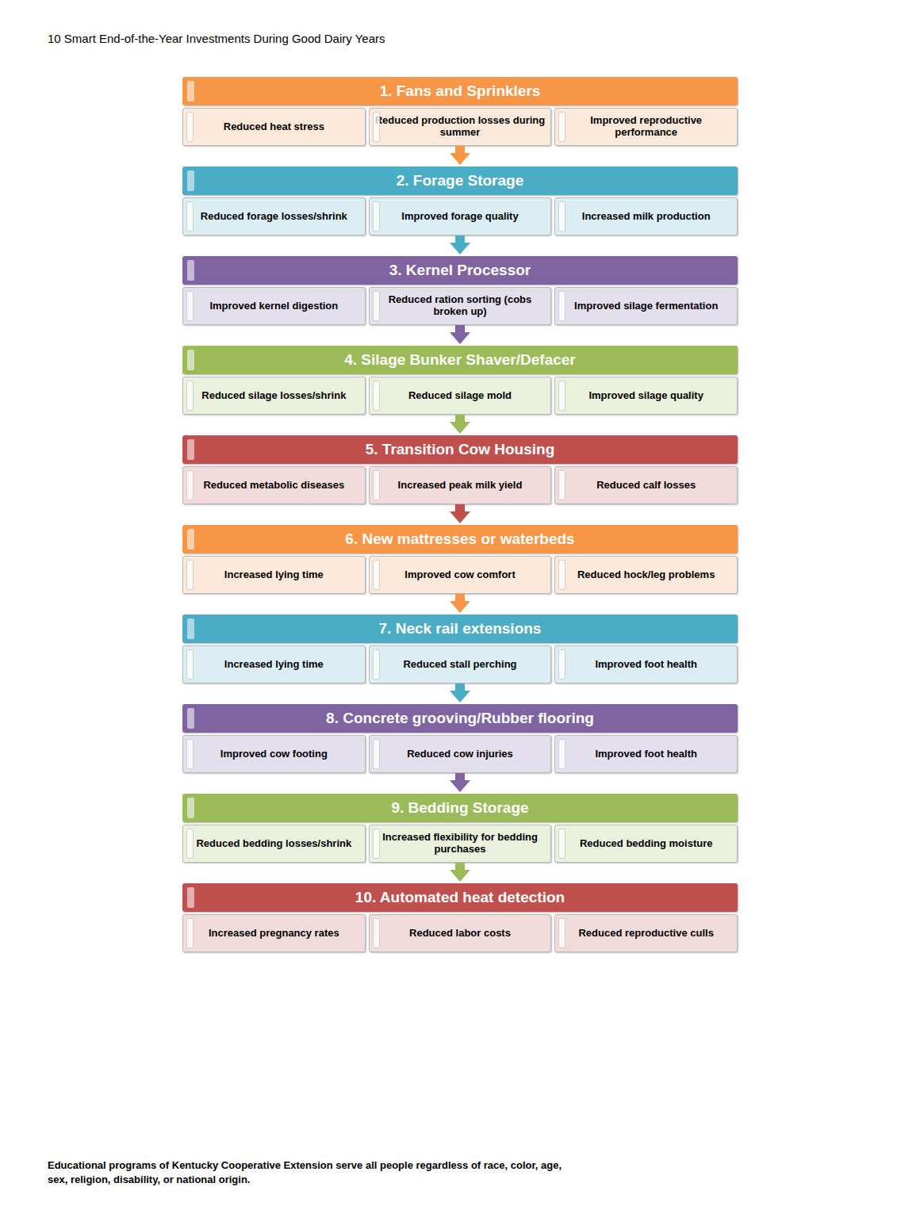10 Smart End-of-the-Year Investments During Good Dairy Years
1. Fans and Sprinklers
Reduced heat stress
Reduced production losses during summer
Improved reproductive performance
2. Forage Storage
Reduced forage losses/shrink
Improved forage quality
Increased milk production
3. Kernel Processor
Improved kernel digestion
Reduced ration sorting (cobs broken up)
Improved silage fermentation
4. Silage Bunker Shaver/Defacer
Reduced silage losses/shrink
Reduced silage mold
Improved silage quality
5. Transition Cow Housing
Reduced metabolic diseases
Increased peak milk yield
Reduced calf losses
6. New mattresses or waterbeds
Increased lying time
Improved cow comfort
Reduced hock/leg problems
7. Neck rail extensions
Increased lying time
Reduced stall perching
Improved foot health
8. Concrete grooving/Rubber flooring
Improved cow footing
Reduced cow injuries
Improved foot health
9. Bedding Storage
Reduced bedding losses/shrink
Increased flexibility for bedding purchases
Reduced bedding moisture
10. Automated heat detection
Increased pregnancy rates
Reduced labor costs
Reduced reproductive culls
Educational programs of Kentucky Cooperative Extension serve all people regardless of race, color, age,
sex, religion, disability, or national origin.